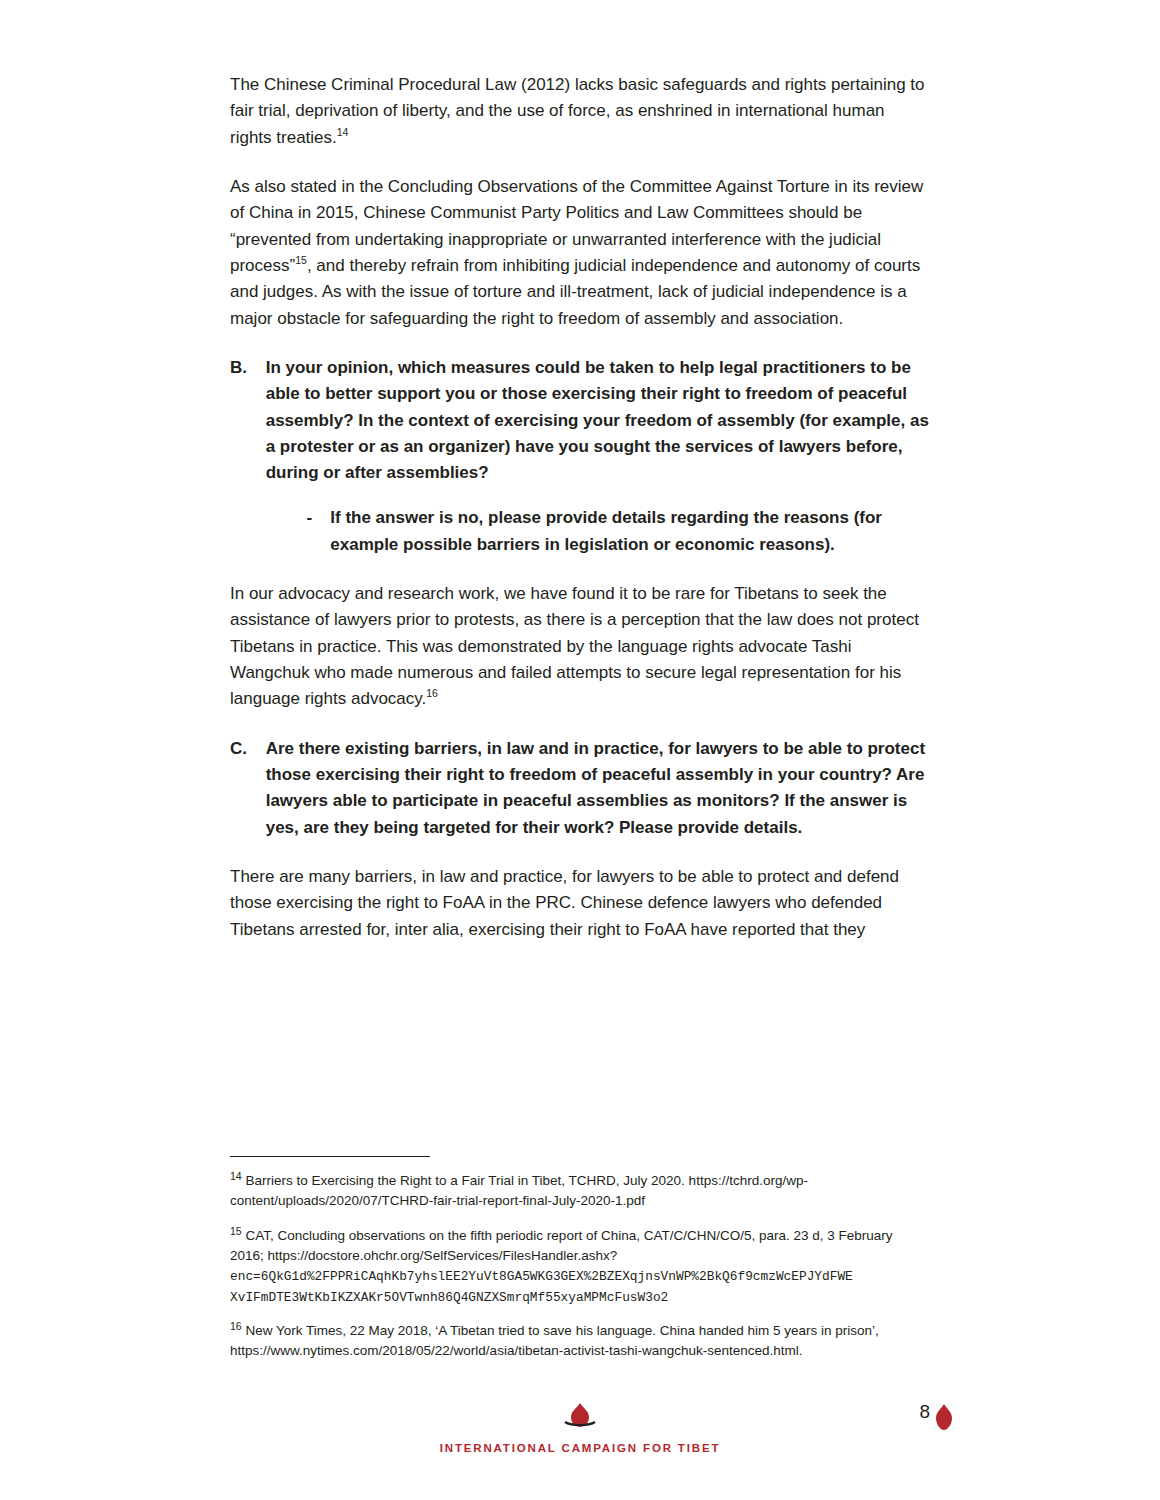The Chinese Criminal Procedural Law (2012) lacks basic safeguards and rights pertaining to fair trial, deprivation of liberty, and the use of force, as enshrined in international human rights treaties.14
As also stated in the Concluding Observations of the Committee Against Torture in its review of China in 2015, Chinese Communist Party Politics and Law Committees should be “prevented from undertaking inappropriate or unwarranted interference with the judicial process”15, and thereby refrain from inhibiting judicial independence and autonomy of courts and judges. As with the issue of torture and ill-treatment, lack of judicial independence is a major obstacle for safeguarding the right to freedom of assembly and association.
B. In your opinion, which measures could be taken to help legal practitioners to be able to better support you or those exercising their right to freedom of peaceful assembly? In the context of exercising your freedom of assembly (for example, as a protester or as an organizer) have you sought the services of lawyers before, during or after assemblies?
If the answer is no, please provide details regarding the reasons (for example possible barriers in legislation or economic reasons).
In our advocacy and research work, we have found it to be rare for Tibetans to seek the assistance of lawyers prior to protests, as there is a perception that the law does not protect Tibetans in practice. This was demonstrated by the language rights advocate Tashi Wangchuk who made numerous and failed attempts to secure legal representation for his language rights advocacy.16
C. Are there existing barriers, in law and in practice, for lawyers to be able to protect those exercising their right to freedom of peaceful assembly in your country? Are lawyers able to participate in peaceful assemblies as monitors? If the answer is yes, are they being targeted for their work? Please provide details.
There are many barriers, in law and practice, for lawyers to be able to protect and defend those exercising the right to FoAA in the PRC. Chinese defence lawyers who defended Tibetans arrested for, inter alia, exercising their right to FoAA have reported that they
14 Barriers to Exercising the Right to a Fair Trial in Tibet, TCHRD, July 2020. https://tchrd.org/wp-content/uploads/2020/07/TCHRD-fair-trial-report-final-July-2020-1.pdf
15 CAT, Concluding observations on the fifth periodic report of China, CAT/C/CHN/CO/5, para. 23 d, 3 February 2016; https://docstore.ohchr.org/SelfServices/FilesHandler.ashx?
enc=6QkG1d%2FPPRiCAqhKb7yhslEE2YuVt8GA5WKG3GEX%2BZEXqjnsVnWP%2BkQ6f9cmzWcEPJYdFWE
XvIFmDTE3WtKbIKZXAKr5OVTwnh86Q4GNZXSmrqMf55xyaMPMcFusW3o2
16 New York Times, 22 May 2018, ‘A Tibetan tried to save his language. China handed him 5 years in prison’, https://www.nytimes.com/2018/05/22/world/asia/tibetan-activist-tashi-wangchuk-sentenced.html.
8
INTERNATIONAL CAMPAIGN FOR TIBET